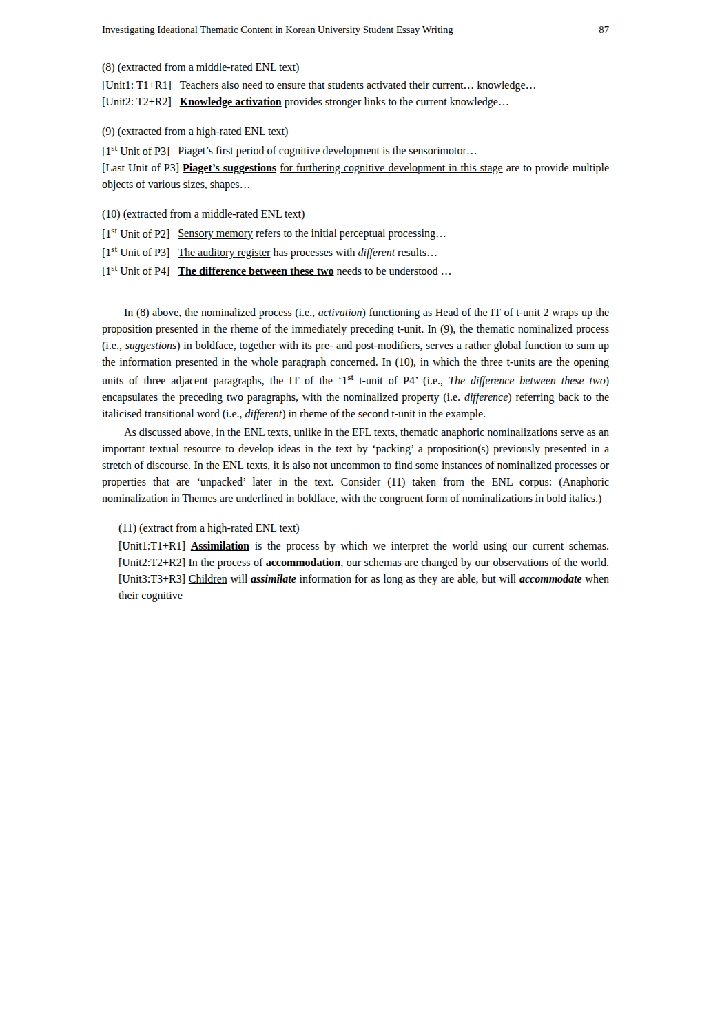Investigating Ideational Thematic Content in Korean University Student Essay Writing 87
(8) (extracted from a middle-rated ENL text)
[Unit1: T1+R1] Teachers also need to ensure that students activated their current… knowledge…
[Unit2: T2+R2] Knowledge activation provides stronger links to the current knowledge…
(9) (extracted from a high-rated ENL text)
[1st Unit of P3] Piaget’s first period of cognitive development is the sensorimotor…
[Last Unit of P3] Piaget’s suggestions for furthering cognitive development in this stage are to provide multiple objects of various sizes, shapes…
(10) (extracted from a middle-rated ENL text)
[1st Unit of P2] Sensory memory refers to the initial perceptual processing…
[1st Unit of P3] The auditory register has processes with different results…
[1st Unit of P4] The difference between these two needs to be understood …
In (8) above, the nominalized process (i.e., activation) functioning as Head of the IT of t-unit 2 wraps up the proposition presented in the rheme of the immediately preceding t-unit. In (9), the thematic nominalized process (i.e., suggestions) in boldface, together with its pre- and post-modifiers, serves a rather global function to sum up the information presented in the whole paragraph concerned. In (10), in which the three t-units are the opening units of three adjacent paragraphs, the IT of the ‘1st t-unit of P4’ (i.e., The difference between these two) encapsulates the preceding two paragraphs, with the nominalized property (i.e. difference) referring back to the italicised transitional word (i.e., different) in rheme of the second t-unit in the example.
As discussed above, in the ENL texts, unlike in the EFL texts, thematic anaphoric nominalizations serve as an important textual resource to develop ideas in the text by ‘packing’ a proposition(s) previously presented in a stretch of discourse. In the ENL texts, it is also not uncommon to find some instances of nominalized processes or properties that are ‘unpacked’ later in the text. Consider (11) taken from the ENL corpus: (Anaphoric nominalization in Themes are underlined in boldface, with the congruent form of nominalizations in bold italics.)
(11) (extract from a high-rated ENL text)
[Unit1:T1+R1] Assimilation is the process by which we interpret the world using our current schemas. [Unit2:T2+R2] In the process of accommodation, our schemas are changed by our observations of the world. [Unit3:T3+R3] Children will assimilate information for as long as they are able, but will accommodate when their cognitive